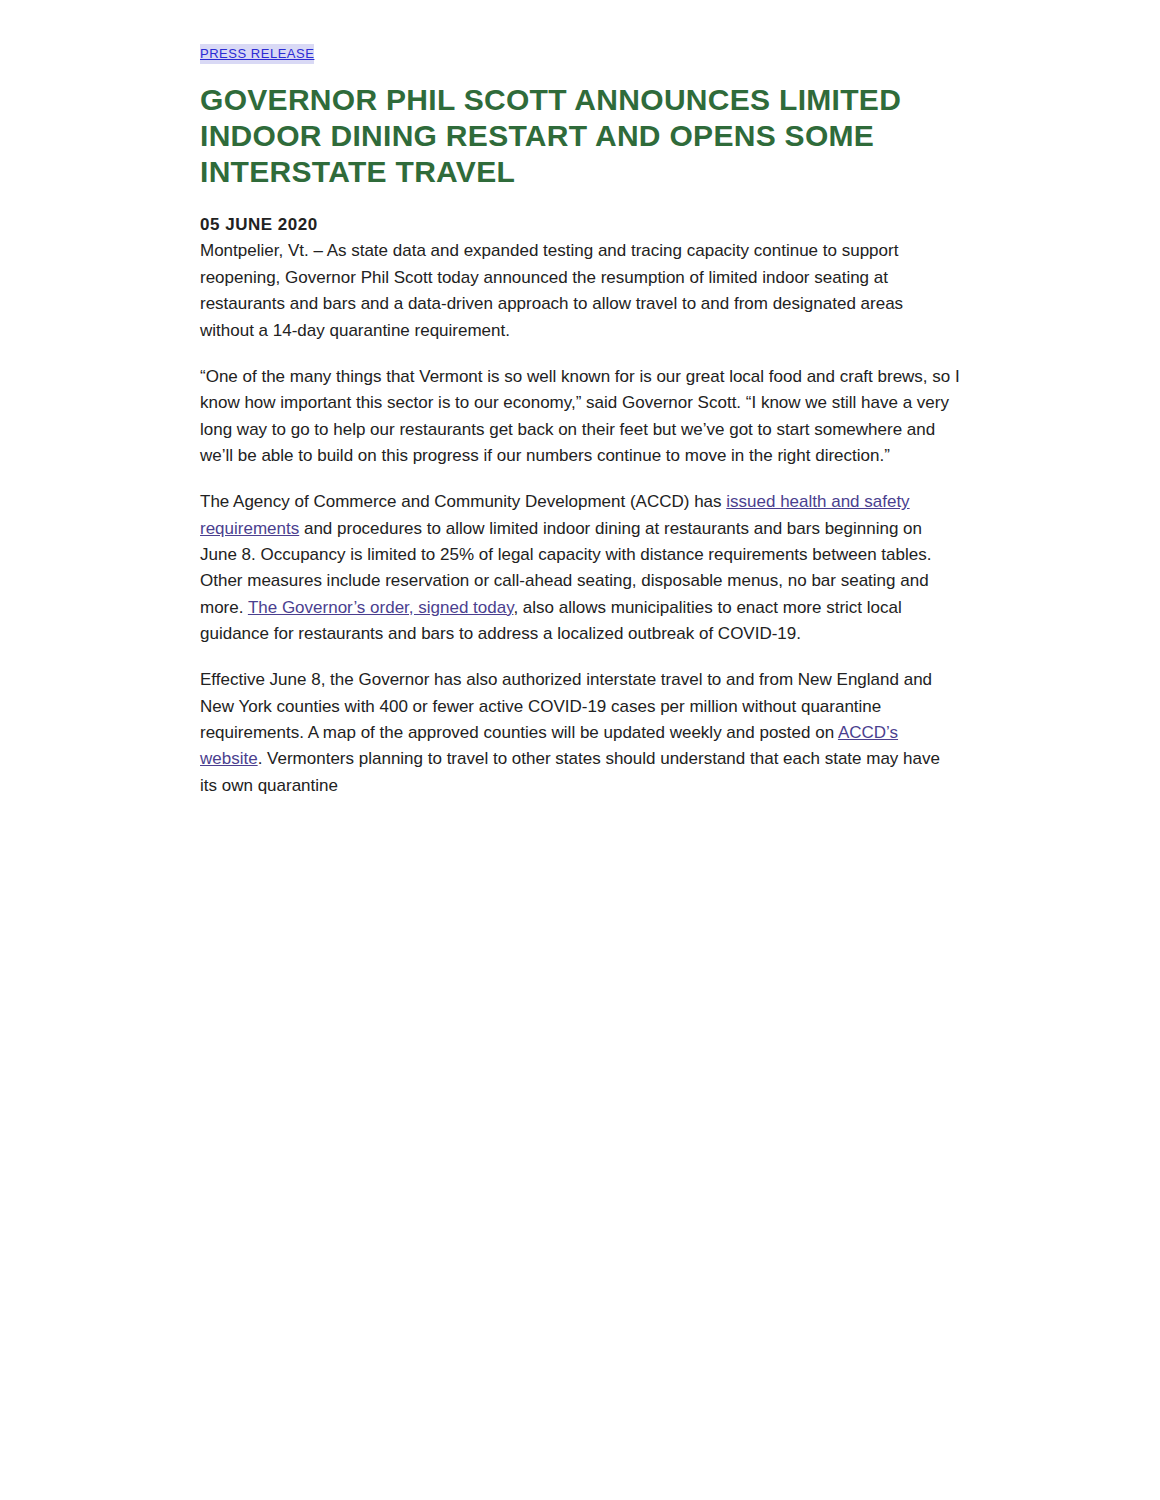Press Release
Governor Phil Scott Announces Limited Indoor Dining Restart and Opens Some Interstate Travel
05 JUNE 2020
Montpelier, Vt. – As state data and expanded testing and tracing capacity continue to support reopening, Governor Phil Scott today announced the resumption of limited indoor seating at restaurants and bars and a data-driven approach to allow travel to and from designated areas without a 14-day quarantine requirement.
“One of the many things that Vermont is so well known for is our great local food and craft brews, so I know how important this sector is to our economy,” said Governor Scott. “I know we still have a very long way to go to help our restaurants get back on their feet but we’ve got to start somewhere and we’ll be able to build on this progress if our numbers continue to move in the right direction.”
The Agency of Commerce and Community Development (ACCD) has issued health and safety requirements and procedures to allow limited indoor dining at restaurants and bars beginning on June 8. Occupancy is limited to 25% of legal capacity with distance requirements between tables. Other measures include reservation or call-ahead seating, disposable menus, no bar seating and more. The Governor’s order, signed today, also allows municipalities to enact more strict local guidance for restaurants and bars to address a localized outbreak of COVID-19.
Effective June 8, the Governor has also authorized interstate travel to and from New England and New York counties with 400 or fewer active COVID-19 cases per million without quarantine requirements. A map of the approved counties will be updated weekly and posted on ACCD’s website. Vermonters planning to travel to other states should understand that each state may have its own quarantine